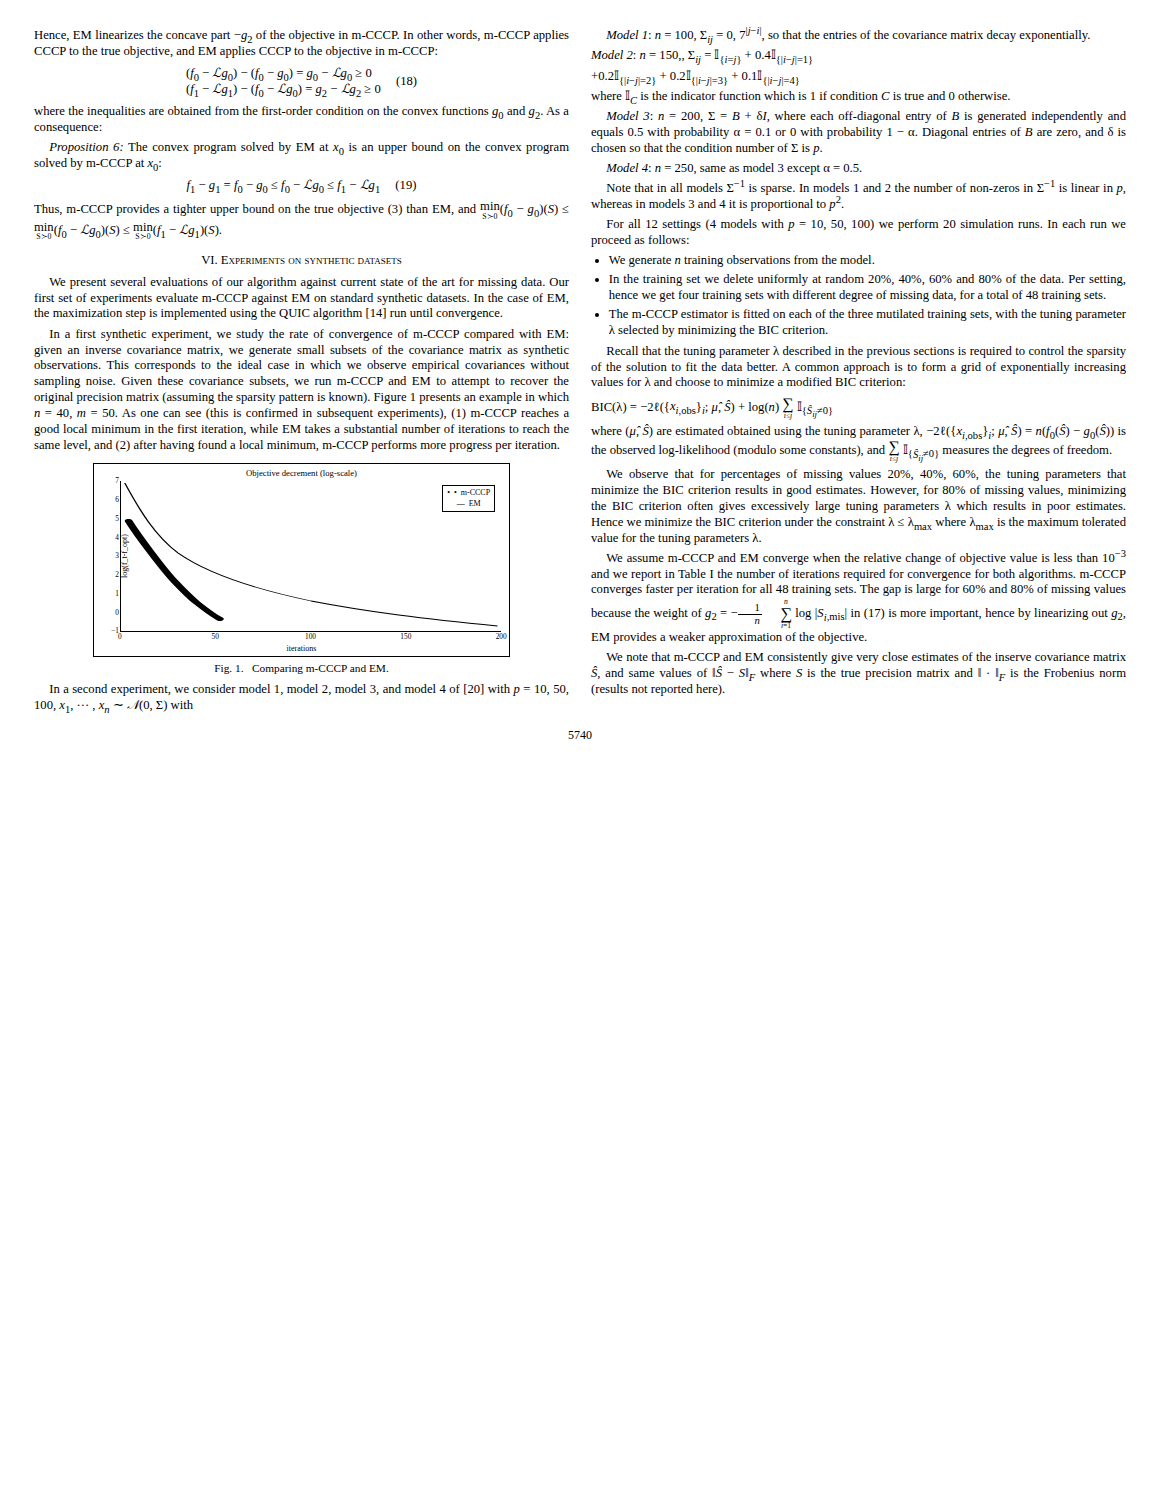Hence, EM linearizes the concave part −g2 of the objective in m-CCCP. In other words, m-CCCP applies CCCP to the true objective, and EM applies CCCP to the objective in m-CCCP:
(f0 − ℒg0) − (f0 − g0) = g0 − ℒg0 ≥ 0
(f1 − ℒg1) − (f0 − ℒg0) = g2 − ℒg2 ≥ 0 (18)
where the inequalities are obtained from the first-order condition on the convex functions g0 and g2. As a consequence:
Proposition 6: The convex program solved by EM at x0 is an upper bound on the convex program solved by m-CCCP at x0:
f1 − g1 = f0 − g0 ≤ f0 − ℒg0 ≤ f1 − ℒg1 (19)
Thus, m-CCCP provides a tighter upper bound on the true objective (3) than EM, and min S≻0(f0 − g0)(S) ≤ min S≻0(f0 − ℒg0)(S) ≤ min S≻0(f1 − ℒg1)(S).
VI. Experiments on synthetic datasets
We present several evaluations of our algorithm against current state of the art for missing data. Our first set of experiments evaluate m-CCCP against EM on standard synthetic datasets. In the case of EM, the maximization step is implemented using the QUIC algorithm [14] run until convergence.
In a first synthetic experiment, we study the rate of convergence of m-CCCP compared with EM: given an inverse covariance matrix, we generate small subsets of the covariance matrix as synthetic observations. This corresponds to the ideal case in which we observe empirical covariances without sampling noise. Given these covariance subsets, we run m-CCCP and EM to attempt to recover the original precision matrix (assuming the sparsity pattern is known). Figure 1 presents an example in which n = 40, m = 50. As one can see (this is confirmed in subsequent experiments), (1) m-CCCP reaches a good local minimum in the first iteration, while EM takes a substantial number of iterations to reach the same level, and (2) after having found a local minimum, m-CCCP performs more progress per iteration.
Objective decrement (log-scale)
log(f_t-f_opt)
7 6 5 4 3 2 1 0 −1
• • m-CCCP
— EM
0 50 100 150 200
iterations
Fig. 1. Comparing m-CCCP and EM.
In a second experiment, we consider model 1, model 2, model 3, and model 4 of [20] with p = 10, 50, 100, x1, ··· , xn ∼ 𝒩(0, Σ) with
Model 1: n = 100, Σij = 0, 7|j−i|, so that the entries of the covariance matrix decay exponentially.
Model 2: n = 150,, Σij = 𝕀{i=j} + 0.4𝕀{|i−j|=1}
+0.2𝕀{|i−j|=2} + 0.2𝕀{|i−j|=3} + 0.1𝕀{|i−j|=4}
where 𝕀C is the indicator function which is 1 if condition C is true and 0 otherwise.
Model 3: n = 200, Σ = B + δI, where each off-diagonal entry of B is generated independently and equals 0.5 with probability α = 0.1 or 0 with probability 1 − α. Diagonal entries of B are zero, and δ is chosen so that the condition number of Σ is p.
Model 4: n = 250, same as model 3 except α = 0.5.
Note that in all models Σ−1 is sparse. In models 1 and 2 the number of non-zeros in Σ−1 is linear in p, whereas in models 3 and 4 it is proportional to p2.
For all 12 settings (4 models with p = 10, 50, 100) we perform 20 simulation runs. In each run we proceed as follows:
We generate n training observations from the model.
In the training set we delete uniformly at random 20%, 40%, 60% and 80% of the data. Per setting, hence we get four training sets with different degree of missing data, for a total of 48 training sets.
The m-CCCP estimator is fitted on each of the three mutilated training sets, with the tuning parameter λ selected by minimizing the BIC criterion.
Recall that the tuning parameter λ described in the previous sections is required to control the sparsity of the solution to fit the data better. A common approach is to form a grid of exponentially increasing values for λ and choose to minimize a modified BIC criterion:
BIC(λ) = −2ℓ({xi,obs}i; μ̂, Ŝ) + log(n) ∑i≤j 𝕀{Ŝij≠0}
where (μ̂, Ŝ) are estimated obtained using the tuning parameter λ, −2ℓ({xi,obs}i; μ̂, Ŝ) = n(f0(Ŝ) − g0(Ŝ)) is the observed log-likelihood (modulo some constants), and ∑i≤j 𝕀{Ŝij≠0} measures the degrees of freedom.
We observe that for percentages of missing values 20%, 40%, 60%, the tuning parameters that minimize the BIC criterion results in good estimates. However, for 80% of missing values, minimizing the BIC criterion often gives excessively large tuning parameters λ which results in poor estimates. Hence we minimize the BIC criterion under the constraint λ ≤ λmax where λmax is the maximum tolerated value for the tuning parameters λ.
We assume m-CCCP and EM converge when the relative change of objective value is less than 10−3 and we report in Table I the number of iterations required for convergence for both algorithms. m-CCCP converges faster per iteration for all 48 training sets. The gap is large for 60% and 80% of missing values because the weight of g2 = −1 n n∑i=1 log |Si,mis| in (17) is more important, hence by linearizing out g2, EM provides a weaker approximation of the objective.
We note that m-CCCP and EM consistently give very close estimates of the inserve covariance matrix Ŝ, and same values of ‖Ŝ − S‖F where S is the true precision matrix and ‖ · ‖F is the Frobenius norm (results not reported here).
5740